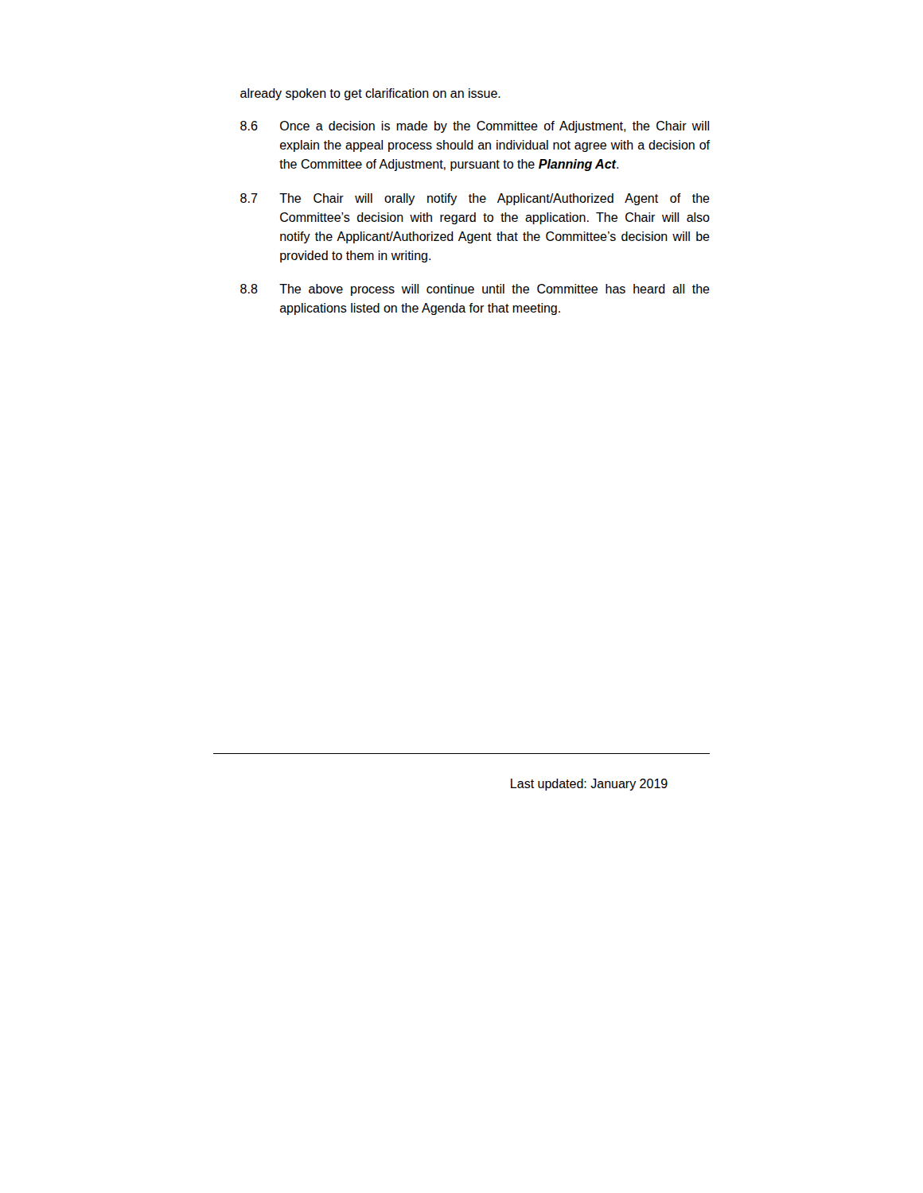already spoken to get clarification on an issue.
8.6 Once a decision is made by the Committee of Adjustment, the Chair will explain the appeal process should an individual not agree with a decision of the Committee of Adjustment, pursuant to the Planning Act.
8.7 The Chair will orally notify the Applicant/Authorized Agent of the Committee’s decision with regard to the application. The Chair will also notify the Applicant/Authorized Agent that the Committee’s decision will be provided to them in writing.
8.8 The above process will continue until the Committee has heard all the applications listed on the Agenda for that meeting.
Last updated: January 2019